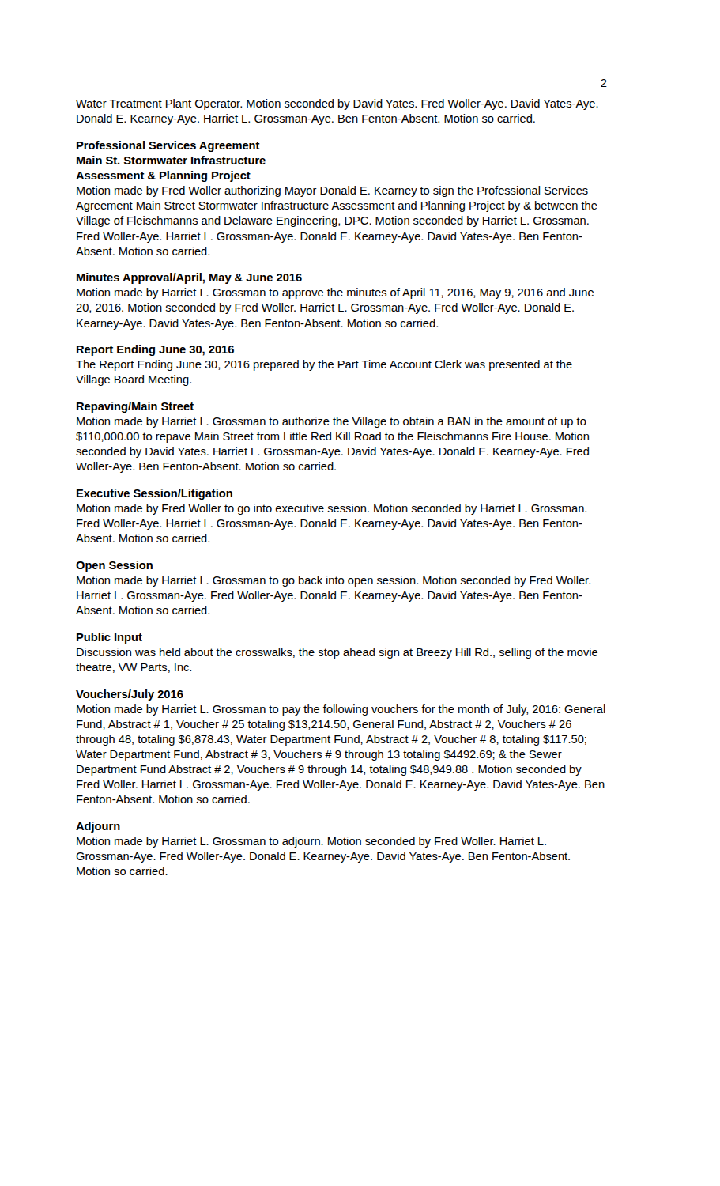2
Water Treatment Plant Operator. Motion seconded by David Yates. Fred Woller-Aye. David Yates-Aye. Donald E. Kearney-Aye. Harriet L. Grossman-Aye. Ben Fenton-Absent. Motion so carried.
Professional Services Agreement Main St. Stormwater Infrastructure Assessment & Planning Project
Motion made by Fred Woller authorizing Mayor Donald E. Kearney to sign the Professional Services Agreement Main Street Stormwater Infrastructure Assessment and Planning Project by & between the Village of Fleischmanns and Delaware Engineering, DPC. Motion seconded by Harriet L. Grossman. Fred Woller-Aye. Harriet L. Grossman-Aye. Donald E. Kearney-Aye. David Yates-Aye. Ben Fenton-Absent. Motion so carried.
Minutes Approval/April, May & June 2016
Motion made by Harriet L. Grossman to approve the minutes of April 11, 2016, May 9, 2016 and June 20, 2016. Motion seconded by Fred Woller. Harriet L. Grossman-Aye. Fred Woller-Aye. Donald E. Kearney-Aye. David Yates-Aye. Ben Fenton-Absent. Motion so carried.
Report Ending June 30, 2016
The Report Ending June 30, 2016 prepared by the Part Time Account Clerk was presented at the Village Board Meeting.
Repaving/Main Street
Motion made by Harriet L. Grossman to authorize the Village to obtain a BAN in the amount of up to $110,000.00 to repave Main Street from Little Red Kill Road to the Fleischmanns Fire House. Motion seconded by David Yates. Harriet L. Grossman-Aye. David Yates-Aye. Donald E. Kearney-Aye. Fred Woller-Aye. Ben Fenton-Absent. Motion so carried.
Executive Session/Litigation
Motion made by Fred Woller to go into executive session. Motion seconded by Harriet L. Grossman. Fred Woller-Aye. Harriet L. Grossman-Aye. Donald E. Kearney-Aye. David Yates-Aye. Ben Fenton-Absent. Motion so carried.
Open Session
Motion made by Harriet L. Grossman to go back into open session. Motion seconded by Fred Woller. Harriet L. Grossman-Aye. Fred Woller-Aye. Donald E. Kearney-Aye. David Yates-Aye. Ben Fenton-Absent. Motion so carried.
Public Input
Discussion was held about the crosswalks, the stop ahead sign at Breezy Hill Rd., selling of the movie theatre, VW Parts, Inc.
Vouchers/July 2016
Motion made by Harriet L. Grossman to pay the following vouchers for the month of July, 2016: General Fund, Abstract # 1, Voucher # 25 totaling $13,214.50, General Fund, Abstract # 2, Vouchers # 26 through 48, totaling $6,878.43, Water Department Fund, Abstract # 2, Voucher # 8, totaling $117.50; Water Department Fund, Abstract # 3, Vouchers # 9 through 13 totaling $4492.69; & the Sewer Department Fund Abstract # 2, Vouchers # 9 through 14, totaling $48,949.88 . Motion seconded by Fred Woller. Harriet L. Grossman-Aye. Fred Woller-Aye. Donald E. Kearney-Aye. David Yates-Aye. Ben Fenton-Absent. Motion so carried.
Adjourn
Motion made by Harriet L. Grossman to adjourn. Motion seconded by Fred Woller. Harriet L. Grossman-Aye. Fred Woller-Aye. Donald E. Kearney-Aye. David Yates-Aye. Ben Fenton-Absent. Motion so carried.